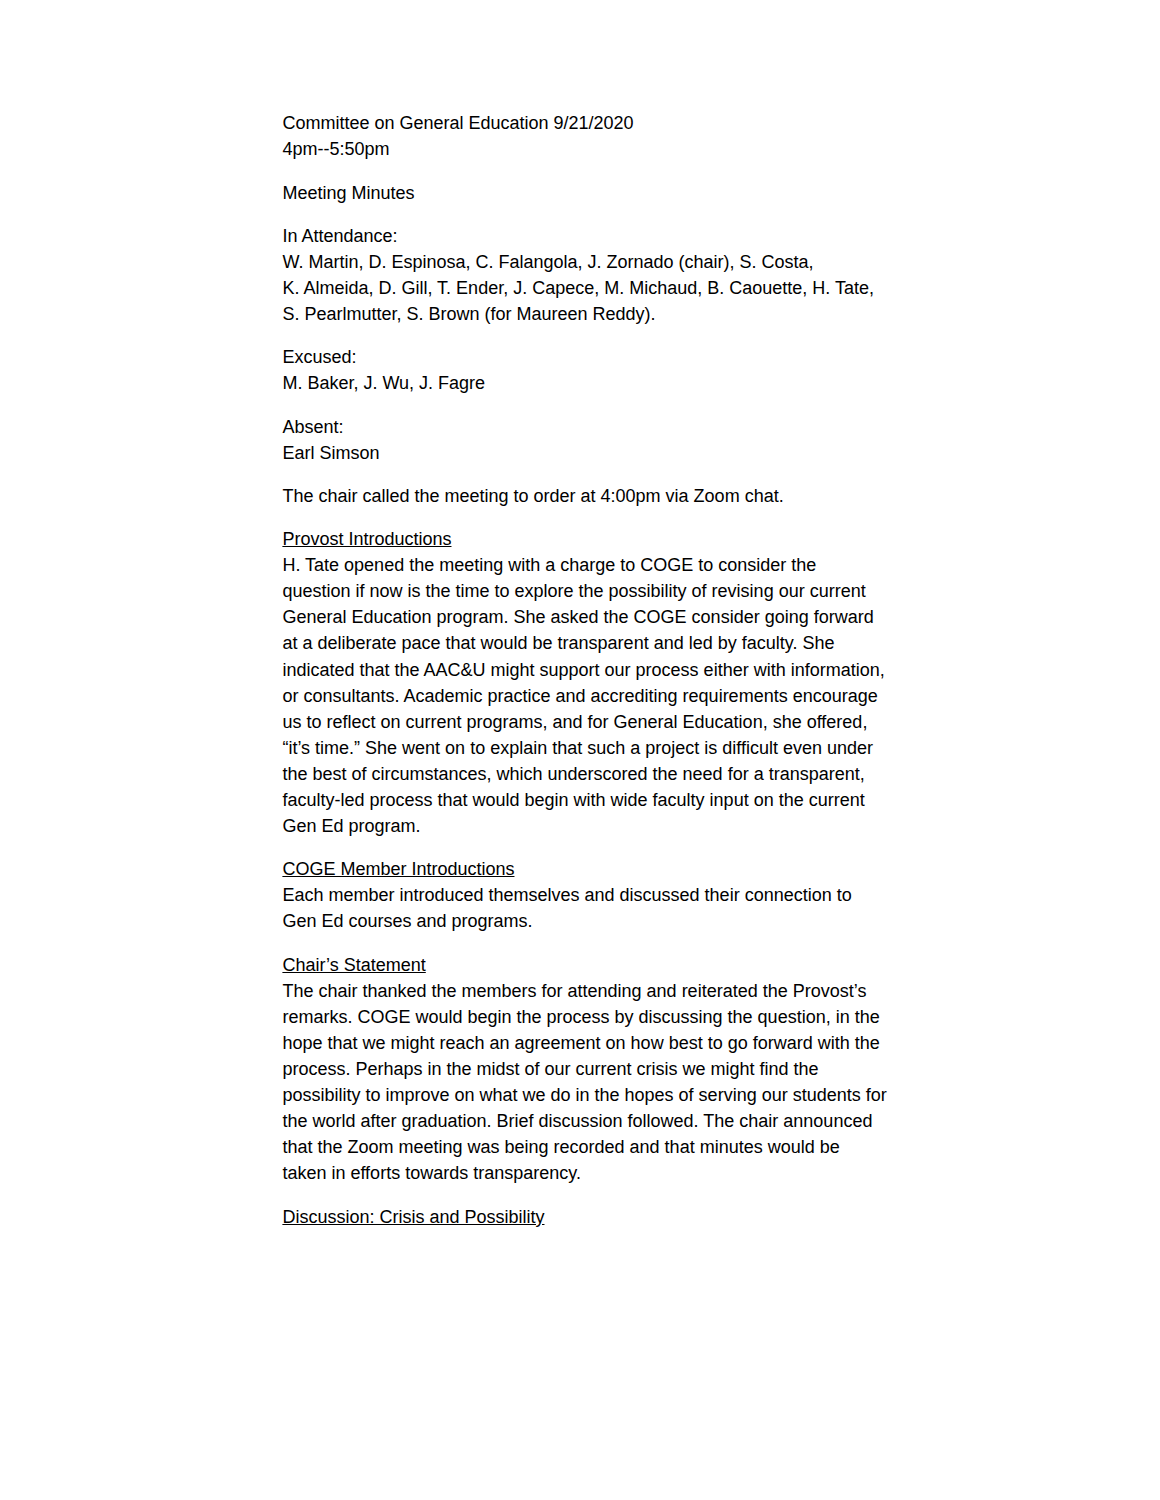Committee on General Education 9/21/2020
4pm--5:50pm
Meeting Minutes
In Attendance:
W. Martin, D. Espinosa, C. Falangola, J. Zornado (chair), S. Costa,
K. Almeida, D. Gill, T. Ender, J. Capece, M. Michaud, B. Caouette, H. Tate, S. Pearlmutter, S. Brown (for Maureen Reddy).
Excused:
M. Baker, J. Wu, J. Fagre
Absent:
Earl Simson
The chair called the meeting to order at 4:00pm via Zoom chat.
Provost Introductions
H. Tate opened the meeting with a charge to COGE to consider the question if now is the time to explore the possibility of revising our current General Education program. She asked the COGE consider going forward at a deliberate pace that would be transparent and led by faculty. She indicated that the AAC&U might support our process either with information, or consultants. Academic practice and accrediting requirements encourage us to reflect on current programs, and for General Education, she offered, “it’s time.” She went on to explain that such a project is difficult even under the best of circumstances, which underscored the need for a transparent, faculty-led process that would begin with wide faculty input on the current Gen Ed program.
COGE Member Introductions
Each member introduced themselves and discussed their connection to Gen Ed courses and programs.
Chair’s Statement
The chair thanked the members for attending and reiterated the Provost’s remarks. COGE would begin the process by discussing the question, in the hope that we might reach an agreement on how best to go forward with the process. Perhaps in the midst of our current crisis we might find the possibility to improve on what we do in the hopes of serving our students for the world after graduation. Brief discussion followed. The chair announced that the Zoom meeting was being recorded and that minutes would be taken in efforts towards transparency.
Discussion: Crisis and Possibility